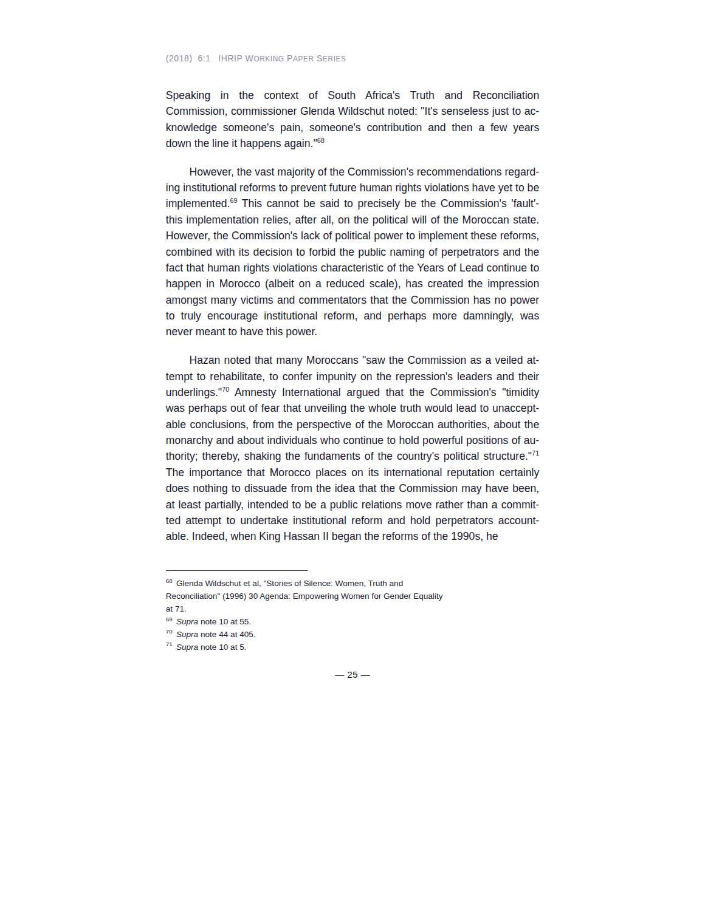(2018) 6:1 IHRIP WORKING PAPER SERIES
Speaking in the context of South Africa's Truth and Reconciliation Commission, commissioner Glenda Wildschut noted: "It's senseless just to acknowledge someone's pain, someone's contribution and then a few years down the line it happens again."68
However, the vast majority of the Commission's recommendations regarding institutional reforms to prevent future human rights violations have yet to be implemented.69 This cannot be said to precisely be the Commission's 'fault'- this implementation relies, after all, on the political will of the Moroccan state. However, the Commission's lack of political power to implement these reforms, combined with its decision to forbid the public naming of perpetrators and the fact that human rights violations characteristic of the Years of Lead continue to happen in Morocco (albeit on a reduced scale), has created the impression amongst many victims and commentators that the Commission has no power to truly encourage institutional reform, and perhaps more damningly, was never meant to have this power.
Hazan noted that many Moroccans "saw the Commission as a veiled attempt to rehabilitate, to confer impunity on the repression's leaders and their underlings."70 Amnesty International argued that the Commission's "timidity was perhaps out of fear that unveiling the whole truth would lead to unacceptable conclusions, from the perspective of the Moroccan authorities, about the monarchy and about individuals who continue to hold powerful positions of authority; thereby, shaking the fundaments of the country's political structure."71 The importance that Morocco places on its international reputation certainly does nothing to dissuade from the idea that the Commission may have been, at least partially, intended to be a public relations move rather than a committed attempt to undertake institutional reform and hold perpetrators accountable. Indeed, when King Hassan II began the reforms of the 1990s, he
68 Glenda Wildschut et al, "Stories of Silence: Women, Truth and
Reconciliation" (1996) 30 Agenda: Empowering Women for Gender Equality
at 71.
69 Supra note 10 at 55.
70 Supra note 44 at 405.
71 Supra note 10 at 5.
— 25 —